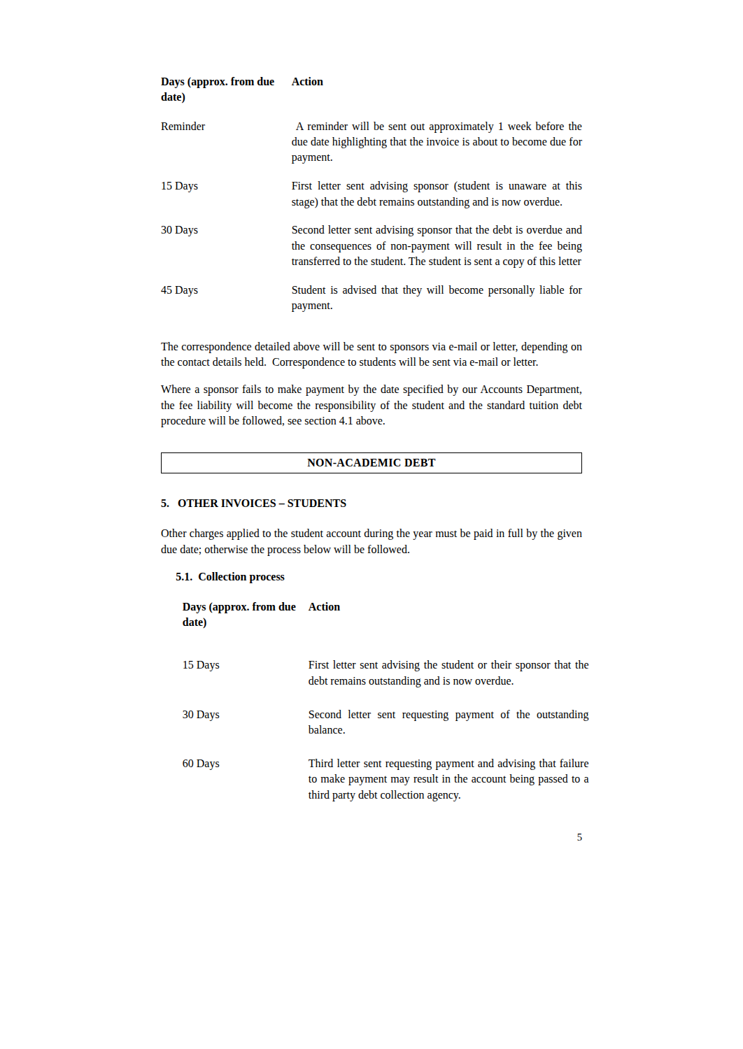| Days (approx. from due date) | Action |
| --- | --- |
| Reminder | A reminder will be sent out approximately 1 week before the due date highlighting that the invoice is about to become due for payment. |
| 15 Days | First letter sent advising sponsor (student is unaware at this stage) that the debt remains outstanding and is now overdue. |
| 30 Days | Second letter sent advising sponsor that the debt is overdue and the consequences of non-payment will result in the fee being transferred to the student. The student is sent a copy of this letter |
| 45 Days | Student is advised that they will become personally liable for payment. |
The correspondence detailed above will be sent to sponsors via e-mail or letter, depending on the contact details held. Correspondence to students will be sent via e-mail or letter.
Where a sponsor fails to make payment by the date specified by our Accounts Department, the fee liability will become the responsibility of the student and the standard tuition debt procedure will be followed, see section 4.1 above.
NON-ACADEMIC DEBT
5. OTHER INVOICES – STUDENTS
Other charges applied to the student account during the year must be paid in full by the given due date; otherwise the process below will be followed.
5.1. Collection process
| Days (approx. from due date) | Action |
| --- | --- |
| 15 Days | First letter sent advising the student or their sponsor that the debt remains outstanding and is now overdue. |
| 30 Days | Second letter sent requesting payment of the outstanding balance. |
| 60 Days | Third letter sent requesting payment and advising that failure to make payment may result in the account being passed to a third party debt collection agency. |
5